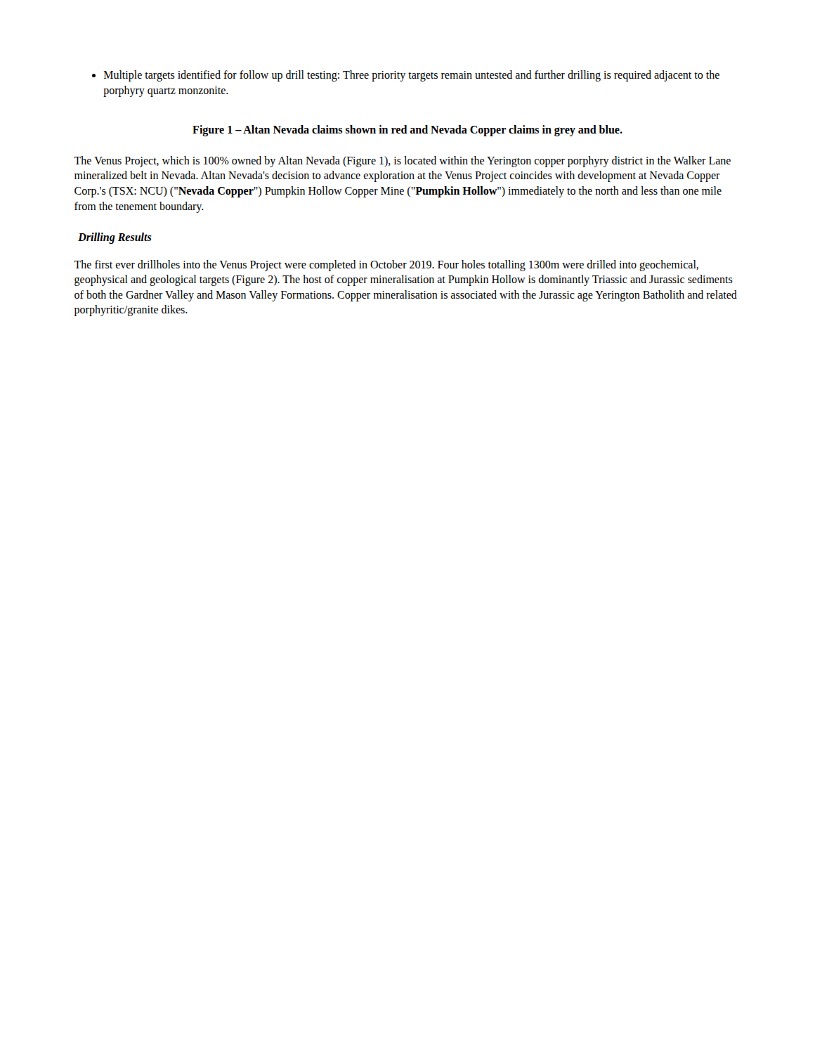Multiple targets identified for follow up drill testing: Three priority targets remain untested and further drilling is required adjacent to the porphyry quartz monzonite.
Figure 1 – Altan Nevada claims shown in red and Nevada Copper claims in grey and blue.
The Venus Project, which is 100% owned by Altan Nevada (Figure 1), is located within the Yerington copper porphyry district in the Walker Lane mineralized belt in Nevada. Altan Nevada's decision to advance exploration at the Venus Project coincides with development at Nevada Copper Corp.'s (TSX: NCU) ("Nevada Copper") Pumpkin Hollow Copper Mine ("Pumpkin Hollow") immediately to the north and less than one mile from the tenement boundary.
Drilling Results
The first ever drillholes into the Venus Project were completed in October 2019. Four holes totalling 1300m were drilled into geochemical, geophysical and geological targets (Figure 2). The host of copper mineralisation at Pumpkin Hollow is dominantly Triassic and Jurassic sediments of both the Gardner Valley and Mason Valley Formations. Copper mineralisation is associated with the Jurassic age Yerington Batholith and related porphyritic/granite dikes.